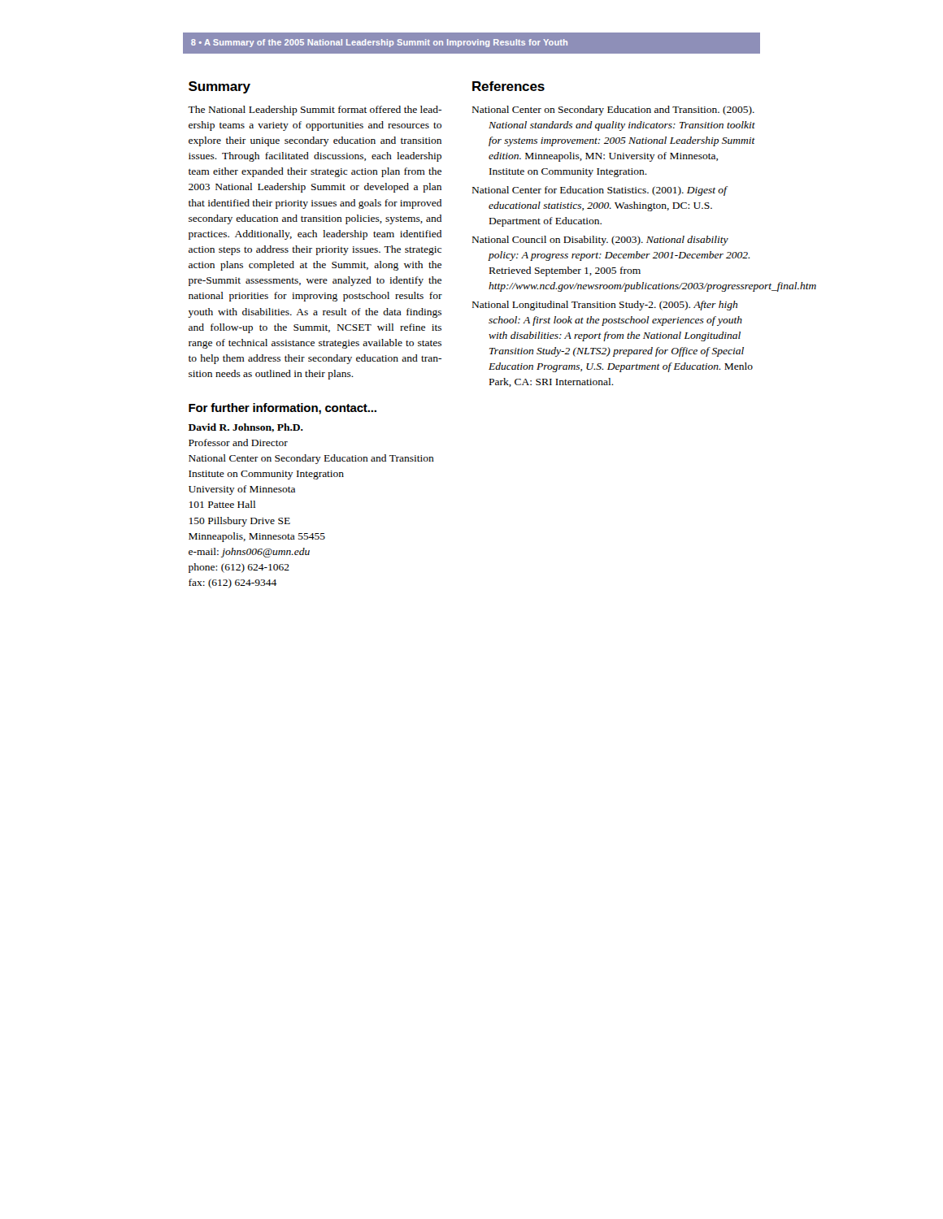8 • A Summary of the 2005 National Leadership Summit on Improving Results for Youth
Summary
The National Leadership Summit format offered the leadership teams a variety of opportunities and resources to explore their unique secondary education and transition issues. Through facilitated discussions, each leadership team either expanded their strategic action plan from the 2003 National Leadership Summit or developed a plan that identified their priority issues and goals for improved secondary education and transition policies, systems, and practices. Additionally, each leadership team identified action steps to address their priority issues. The strategic action plans completed at the Summit, along with the pre-Summit assessments, were analyzed to identify the national priorities for improving postschool results for youth with disabilities. As a result of the data findings and follow-up to the Summit, NCSET will refine its range of technical assistance strategies available to states to help them address their secondary education and transition needs as outlined in their plans.
For further information, contact...
David R. Johnson, Ph.D.
Professor and Director
National Center on Secondary Education and Transition
Institute on Community Integration
University of Minnesota
101 Pattee Hall
150 Pillsbury Drive SE
Minneapolis, Minnesota 55455
e-mail: johns006@umn.edu
phone: (612) 624-1062
fax: (612) 624-9344
References
National Center on Secondary Education and Transition. (2005). National standards and quality indicators: Transition toolkit for systems improvement: 2005 National Leadership Summit edition. Minneapolis, MN: University of Minnesota, Institute on Community Integration.
National Center for Education Statistics. (2001). Digest of educational statistics, 2000. Washington, DC: U.S. Department of Education.
National Council on Disability. (2003). National disability policy: A progress report: December 2001-December 2002. Retrieved September 1, 2005 from http://www.ncd.gov/newsroom/publications/2003/progressreport_final.htm
National Longitudinal Transition Study-2. (2005). After high school: A first look at the postschool experiences of youth with disabilities: A report from the National Longitudinal Transition Study-2 (NLTS2) prepared for Office of Special Education Programs, U.S. Department of Education. Menlo Park, CA: SRI International.